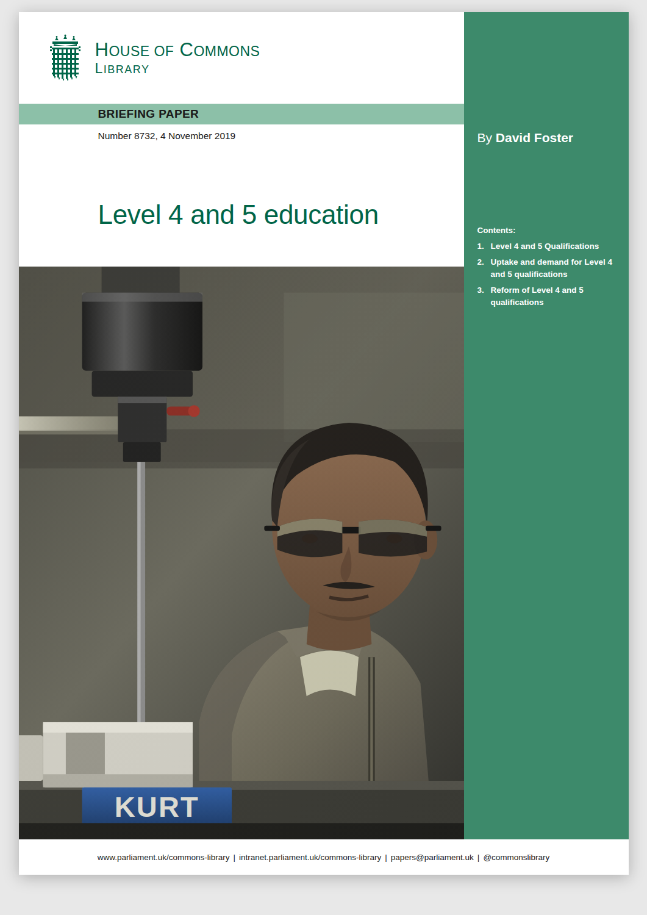HOUSE OF COMMONS
LIBRARY
BRIEFING PAPER
Number 8732, 4 November 2019
Level 4 and 5 education
KURT
By David Foster
Contents:
Level 4 and 5 Qualifications
Uptake and demand for Level 4 and 5 qualifications
Reform of Level 4 and 5 qualifications
www.parliament.uk/commons-library|intranet.parliament.uk/commons-library|papers@parliament.uk|@commonslibrary